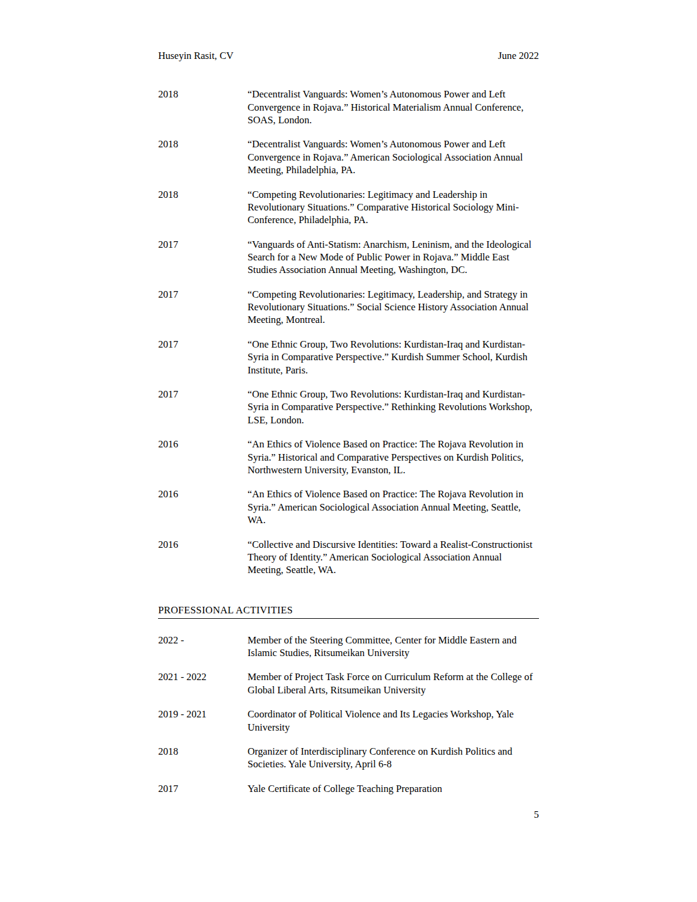Huseyin Rasit, CV
June 2022
| 2018 | “Decentralist Vanguards: Women’s Autonomous Power and Left Convergence in Rojava.” Historical Materialism Annual Conference, SOAS, London. |
| 2018 | “Decentralist Vanguards: Women’s Autonomous Power and Left Convergence in Rojava.” American Sociological Association Annual Meeting, Philadelphia, PA. |
| 2018 | “Competing Revolutionaries: Legitimacy and Leadership in Revolutionary Situations.” Comparative Historical Sociology Mini-Conference, Philadelphia, PA. |
| 2017 | “Vanguards of Anti-Statism: Anarchism, Leninism, and the Ideological Search for a New Mode of Public Power in Rojava.” Middle East Studies Association Annual Meeting, Washington, DC. |
| 2017 | “Competing Revolutionaries: Legitimacy, Leadership, and Strategy in Revolutionary Situations.” Social Science History Association Annual Meeting, Montreal. |
| 2017 | “One Ethnic Group, Two Revolutions: Kurdistan-Iraq and Kurdistan-Syria in Comparative Perspective.” Kurdish Summer School, Kurdish Institute, Paris. |
| 2017 | “One Ethnic Group, Two Revolutions: Kurdistan-Iraq and Kurdistan-Syria in Comparative Perspective.” Rethinking Revolutions Workshop, LSE, London. |
| 2016 | “An Ethics of Violence Based on Practice: The Rojava Revolution in Syria.” Historical and Comparative Perspectives on Kurdish Politics, Northwestern University, Evanston, IL. |
| 2016 | “An Ethics of Violence Based on Practice: The Rojava Revolution in Syria.” American Sociological Association Annual Meeting, Seattle, WA. |
| 2016 | “Collective and Discursive Identities: Toward a Realist-Constructionist Theory of Identity.” American Sociological Association Annual Meeting, Seattle, WA. |
PROFESSIONAL ACTIVITIES
| 2022 - | Member of the Steering Committee, Center for Middle Eastern and Islamic Studies, Ritsumeikan University |
| 2021 - 2022 | Member of Project Task Force on Curriculum Reform at the College of Global Liberal Arts, Ritsumeikan University |
| 2019 - 2021 | Coordinator of Political Violence and Its Legacies Workshop, Yale University |
| 2018 | Organizer of Interdisciplinary Conference on Kurdish Politics and Societies. Yale University, April 6-8 |
| 2017 | Yale Certificate of College Teaching Preparation |
5